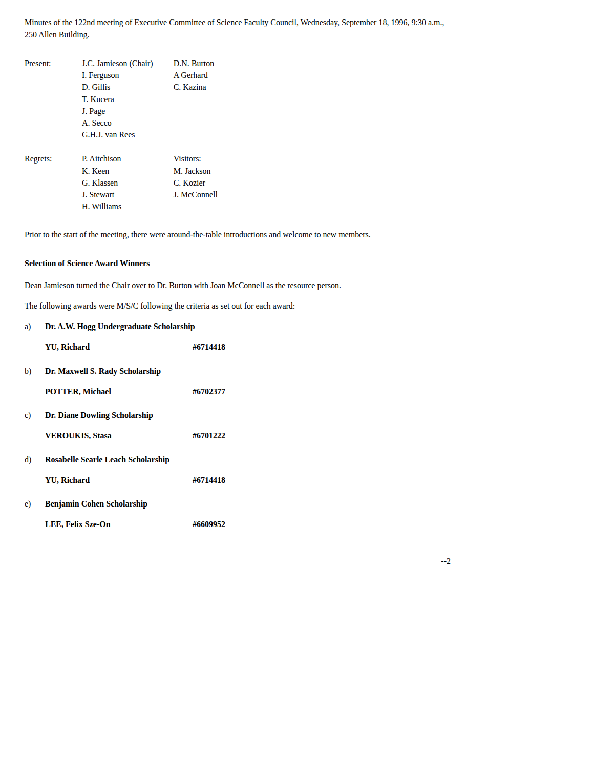Minutes of the 122nd meeting of Executive Committee of Science Faculty Council, Wednesday, September 18, 1996, 9:30 a.m., 250 Allen Building.
| Present: | J.C. Jamieson (Chair) I. Ferguson D. Gillis T. Kucera J. Page A. Secco G.H.J. van Rees | D.N. Burton A Gerhard C. Kazina |
| Regrets: | P. Aitchison K. Keen G. Klassen J. Stewart H. Williams | Visitors: M. Jackson C. Kozier J. McConnell |
Prior to the start of the meeting, there were around-the-table introductions and welcome to new members.
Selection of Science Award Winners
Dean Jamieson turned the Chair over to Dr. Burton with Joan McConnell as the resource person.
The following awards were M/S/C following the criteria as set out for each award:
a) Dr. A.W. Hogg Undergraduate Scholarship
YU, Richard#6714418
b) Dr. Maxwell S. Rady Scholarship
POTTER, Michael#6702377
c) Dr. Diane Dowling Scholarship
VEROUKIS, Stasa#6701222
d) Rosabelle Searle Leach Scholarship
YU, Richard#6714418
e) Benjamin Cohen Scholarship
LEE, Felix Sze-On#6609952
--2